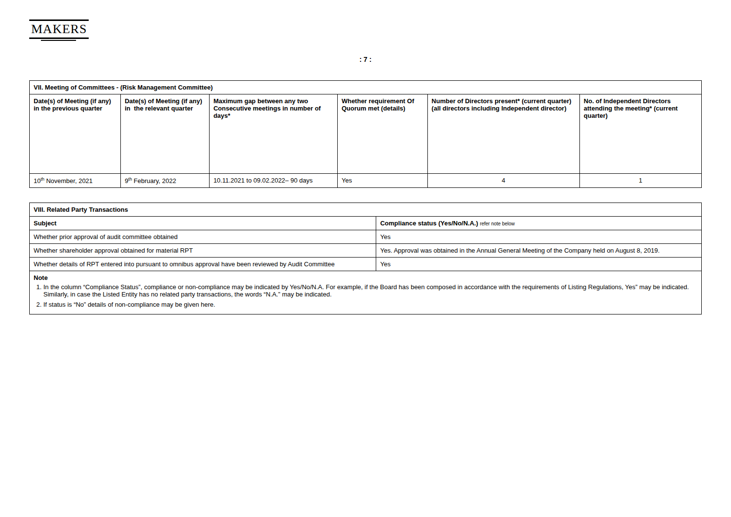MAKERS
: 7 :
| VII. Meeting of Committees - (Risk Management Committee) |
| Date(s) of Meeting (if any) in the previous quarter | Date(s) of Meeting (if any) in the relevant quarter | Maximum gap between any two Consecutive meetings in number of days* | Whether requirement Of Quorum met (details) | Number of Directors present* (current quarter) (all directors including Independent director) | No. of Independent Directors attending the meeting* (current quarter) |
| 10 th November, 2021 | 9 th February, 2022 | 10.11.2021 to 09.02.2022– 90 days | Yes | 4 | 1 |
| VIII. Related Party Transactions |
| Subject | Compliance status (Yes/No/N.A.) refer note below |
| Whether prior approval of audit committee obtained | Yes |
| Whether shareholder approval obtained for material RPT | Yes. Approval was obtained in the Annual General Meeting of the Company held on August 8, 2019. |
| Whether details of RPT entered into pursuant to omnibus approval have been reviewed by Audit Committee | Yes |
| Note In the column “Compliance Status”, compliance or non-compliance may be indicated by Yes/No/N.A. For example, if the Board has been composed in accordance with the requirements of Listing Regulations, Yes” may be indicated. Similarly, in case the Listed Entity has no related party transactions, the words “N.A.” may be indicated. If status is “No” details of non-compliance may be given here. |